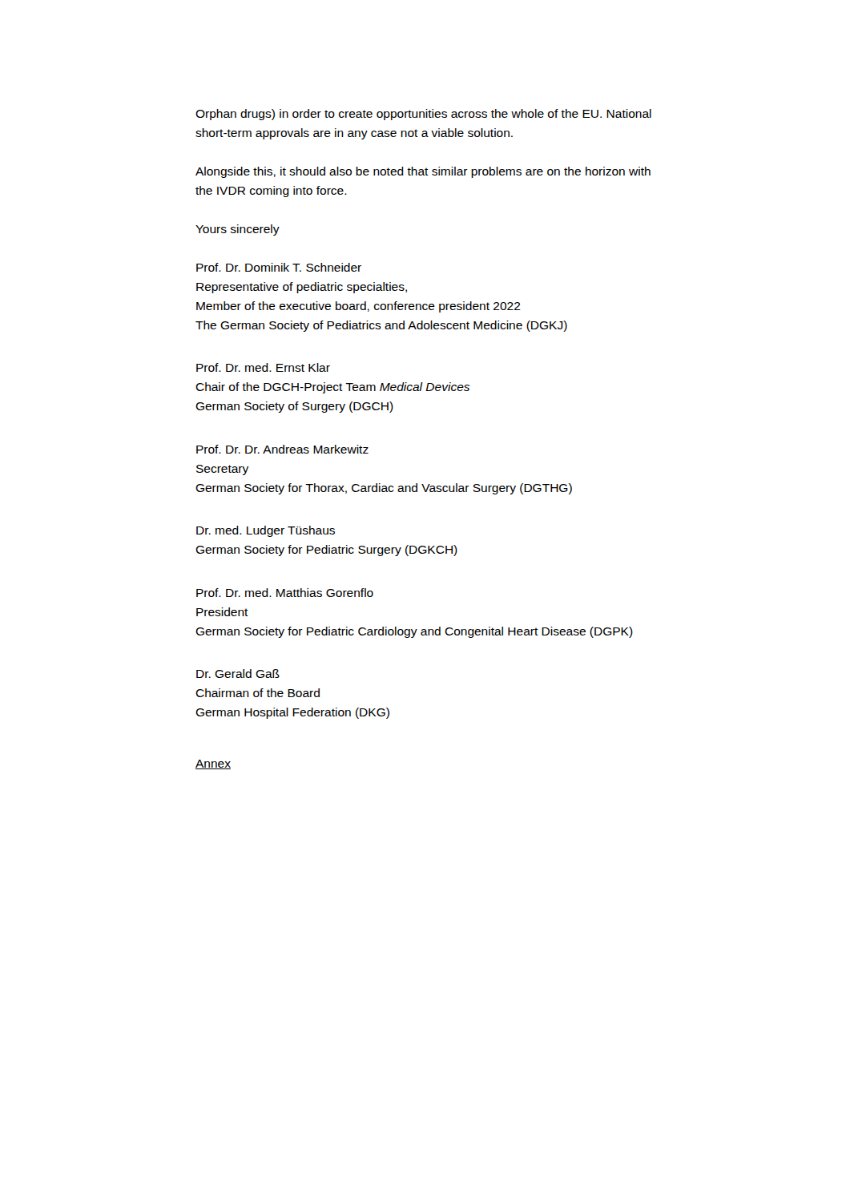Orphan drugs) in order to create opportunities across the whole of the EU. National short-term approvals are in any case not a viable solution.
Alongside this, it should also be noted that similar problems are on the horizon with the IVDR coming into force.
Yours sincerely
Prof. Dr. Dominik T. Schneider
Representative of pediatric specialties,
Member of the executive board, conference president 2022
The German Society of Pediatrics and Adolescent Medicine (DGKJ)
Prof. Dr. med. Ernst Klar
Chair of the DGCH-Project Team Medical Devices
German Society of Surgery (DGCH)
Prof. Dr. Dr. Andreas Markewitz
Secretary
German Society for Thorax, Cardiac and Vascular Surgery (DGTHG)
Dr. med. Ludger Tüshaus
German Society for Pediatric Surgery (DGKCH)
Prof. Dr. med. Matthias Gorenflo
President
German Society for Pediatric Cardiology and Congenital Heart Disease (DGPK)
Dr. Gerald Gaß
Chairman of the Board
German Hospital Federation (DKG)
Annex